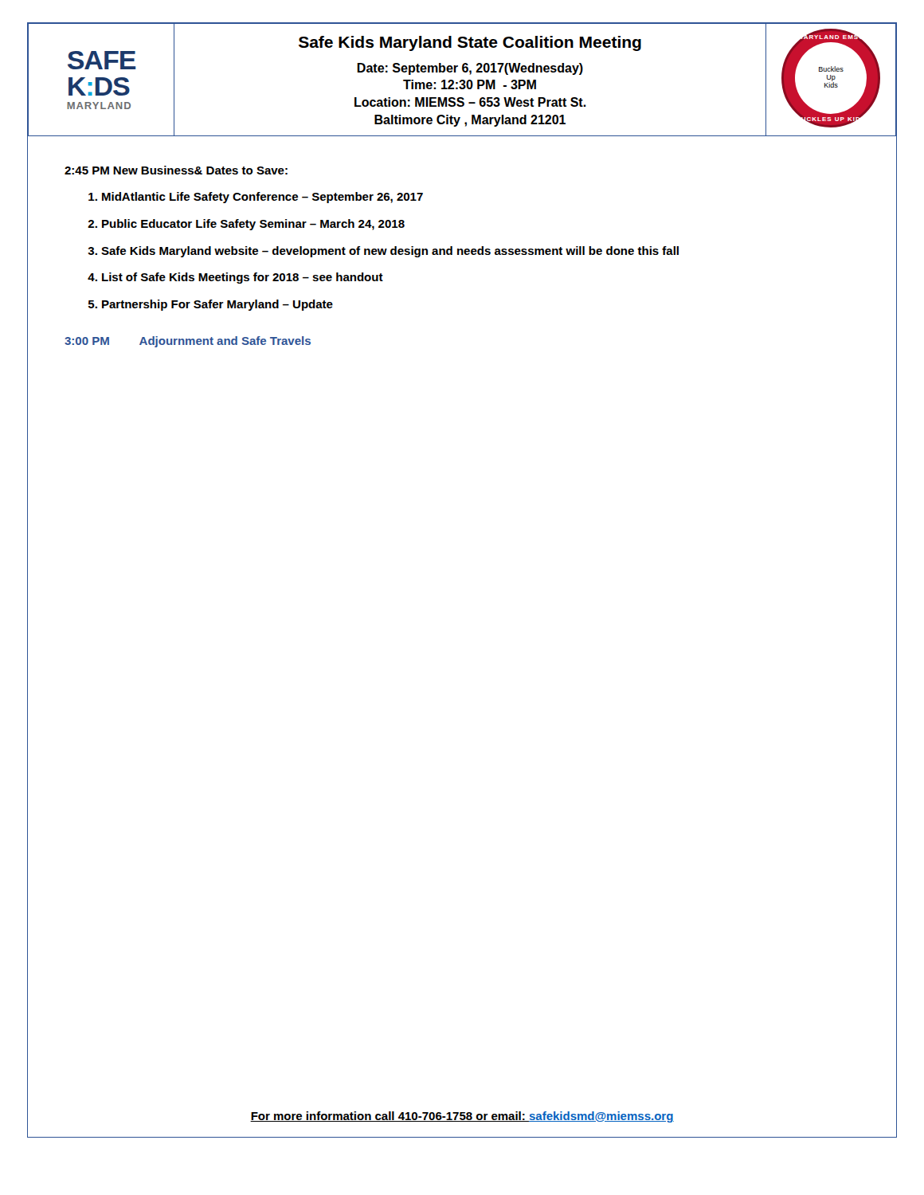| SAFE K : DS MARYLAND | Safe Kids Maryland State Coalition Meeting Date: September 6, 2017(Wednesday) Time: 12:30 PM - 3PM Location: MIEMSS – 653 West Pratt St. Baltimore City , Maryland 21201 | MARYLAND EMSC Buckles Up Kids BUCKLES UP KIDS |
2:45 PM New Business& Dates to Save:
MidAtlantic Life Safety Conference – September 26, 2017
Public Educator Life Safety Seminar – March 24, 2018
Safe Kids Maryland website – development of new design and needs assessment will be done this fall
List of Safe Kids Meetings for 2018 – see handout
Partnership For Safer Maryland – Update
3:00 PM Adjournment and Safe Travels
For more information call 410-706-1758 or email: safekidsmd@miemss.org